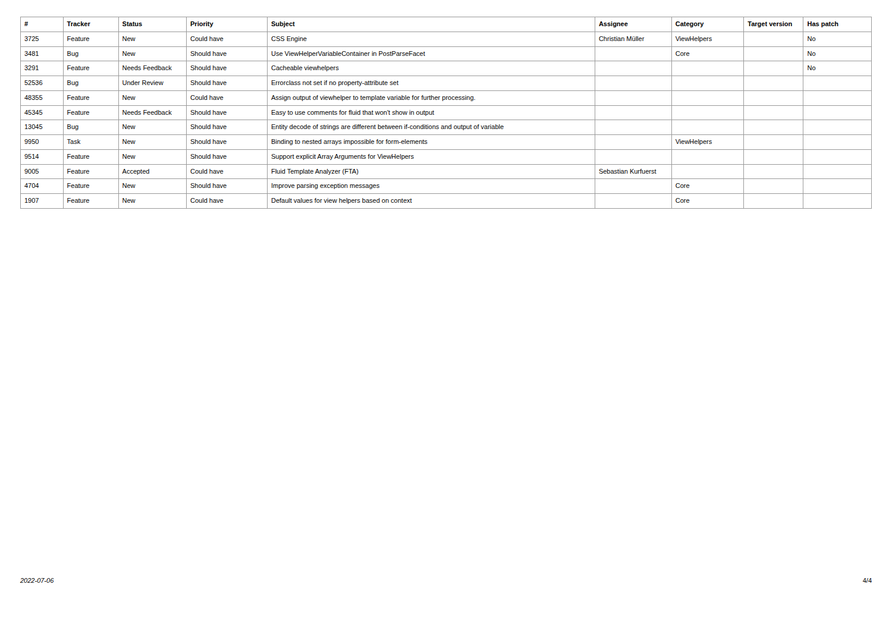| # | Tracker | Status | Priority | Subject | Assignee | Category | Target version | Has patch |
| --- | --- | --- | --- | --- | --- | --- | --- | --- |
| 3725 | Feature | New | Could have | CSS Engine | Christian Müller | ViewHelpers | | No |
| 3481 | Bug | New | Should have | Use ViewHelperVariableContainer in PostParseFacet | | Core | | No |
| 3291 | Feature | Needs Feedback | Should have | Cacheable viewhelpers | | | | No |
| 52536 | Bug | Under Review | Should have | Errorclass not set if no property-attribute set | | | | |
| 48355 | Feature | New | Could have | Assign output of viewhelper to template variable for further processing. | | | | |
| 45345 | Feature | Needs Feedback | Should have | Easy to use comments for fluid that won't show in output | | | | |
| 13045 | Bug | New | Should have | Entity decode of strings are different between if-conditions and output of variable | | | | |
| 9950 | Task | New | Should have | Binding to nested arrays impossible for form-elements | | ViewHelpers | | |
| 9514 | Feature | New | Should have | Support explicit Array Arguments for ViewHelpers | | | | |
| 9005 | Feature | Accepted | Could have | Fluid Template Analyzer (FTA) | Sebastian Kurfuerst | | | |
| 4704 | Feature | New | Should have | Improve parsing exception messages | | Core | | |
| 1907 | Feature | New | Could have | Default values for view helpers based on context | | Core | | |
2022-07-06 4/4